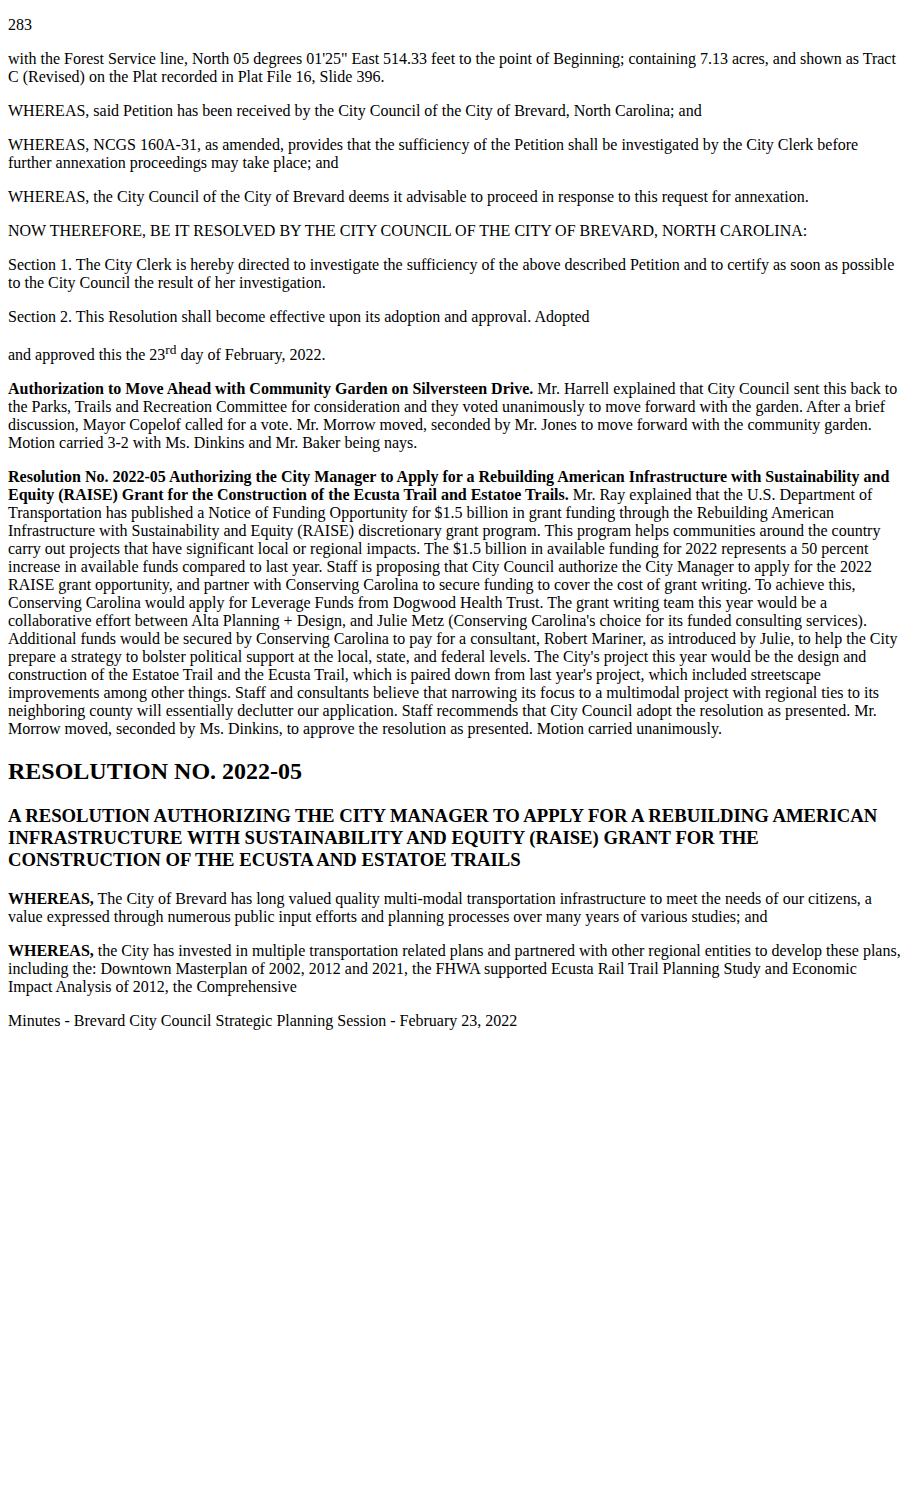283
with the Forest Service line, North 05 degrees 01'25" East 514.33 feet to the point of Beginning; containing 7.13 acres, and shown as Tract C (Revised) on the Plat recorded in Plat File 16, Slide 396.
WHEREAS, said Petition has been received by the City Council of the City of Brevard, North Carolina; and
WHEREAS, NCGS 160A-31, as amended, provides that the sufficiency of the Petition shall be investigated by the City Clerk before further annexation proceedings may take place; and
WHEREAS, the City Council of the City of Brevard deems it advisable to proceed in response to this request for annexation.
NOW THEREFORE, BE IT RESOLVED BY THE CITY COUNCIL OF THE CITY OF BREVARD, NORTH CAROLINA:
Section 1. The City Clerk is hereby directed to investigate the sufficiency of the above described Petition and to certify as soon as possible to the City Council the result of her investigation.
Section 2. This Resolution shall become effective upon its adoption and approval. Adopted
and approved this the 23rd day of February, 2022.
Authorization to Move Ahead with Community Garden on Silversteen Drive. Mr. Harrell explained that City Council sent this back to the Parks, Trails and Recreation Committee for consideration and they voted unanimously to move forward with the garden. After a brief discussion, Mayor Copelof called for a vote. Mr. Morrow moved, seconded by Mr. Jones to move forward with the community garden. Motion carried 3-2 with Ms. Dinkins and Mr. Baker being nays.
Resolution No. 2022-05 Authorizing the City Manager to Apply for a Rebuilding American Infrastructure with Sustainability and Equity (RAISE) Grant for the Construction of the Ecusta Trail and Estatoe Trails. Mr. Ray explained that the U.S. Department of Transportation has published a Notice of Funding Opportunity for $1.5 billion in grant funding through the Rebuilding American Infrastructure with Sustainability and Equity (RAISE) discretionary grant program. This program helps communities around the country carry out projects that have significant local or regional impacts. The $1.5 billion in available funding for 2022 represents a 50 percent increase in available funds compared to last year. Staff is proposing that City Council authorize the City Manager to apply for the 2022 RAISE grant opportunity, and partner with Conserving Carolina to secure funding to cover the cost of grant writing. To achieve this, Conserving Carolina would apply for Leverage Funds from Dogwood Health Trust. The grant writing team this year would be a collaborative effort between Alta Planning + Design, and Julie Metz (Conserving Carolina's choice for its funded consulting services). Additional funds would be secured by Conserving Carolina to pay for a consultant, Robert Mariner, as introduced by Julie, to help the City prepare a strategy to bolster political support at the local, state, and federal levels. The City's project this year would be the design and construction of the Estatoe Trail and the Ecusta Trail, which is paired down from last year's project, which included streetscape improvements among other things. Staff and consultants believe that narrowing its focus to a multimodal project with regional ties to its neighboring county will essentially declutter our application. Staff recommends that City Council adopt the resolution as presented. Mr. Morrow moved, seconded by Ms. Dinkins, to approve the resolution as presented. Motion carried unanimously.
RESOLUTION NO. 2022-05
A RESOLUTION AUTHORIZING THE CITY MANAGER TO APPLY FOR A REBUILDING AMERICAN INFRASTRUCTURE WITH SUSTAINABILITY AND EQUITY (RAISE) GRANT FOR THE CONSTRUCTION OF THE ECUSTA AND ESTATOE TRAILS
WHEREAS, The City of Brevard has long valued quality multi-modal transportation infrastructure to meet the needs of our citizens, a value expressed through numerous public input efforts and planning processes over many years of various studies; and
WHEREAS, the City has invested in multiple transportation related plans and partnered with other regional entities to develop these plans, including the: Downtown Masterplan of 2002, 2012 and 2021, the FHWA supported Ecusta Rail Trail Planning Study and Economic Impact Analysis of 2012, the Comprehensive
Minutes - Brevard City Council Strategic Planning Session - February 23, 2022